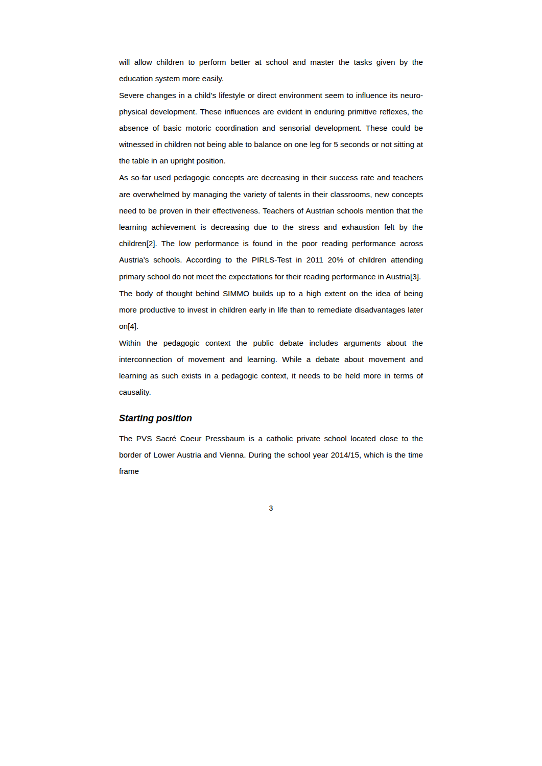will allow children to perform better at school and master the tasks given by the education system more easily.
Severe changes in a child’s lifestyle or direct environment seem to influence its neuro-physical development. These influences are evident in enduring primitive reflexes, the absence of basic motoric coordination and sensorial development. These could be witnessed in children not being able to balance on one leg for 5 seconds or not sitting at the table in an upright position.
As so-far used pedagogic concepts are decreasing in their success rate and teachers are overwhelmed by managing the variety of talents in their classrooms, new concepts need to be proven in their effectiveness. Teachers of Austrian schools mention that the learning achievement is decreasing due to the stress and exhaustion felt by the children[2]. The low performance is found in the poor reading performance across Austria’s schools. According to the PIRLS-Test in 2011 20% of children attending primary school do not meet the expectations for their reading performance in Austria[3].
The body of thought behind SIMMO builds up to a high extent on the idea of being more productive to invest in children early in life than to remediate disadvantages later on[4].
Within the pedagogic context the public debate includes arguments about the interconnection of movement and learning. While a debate about movement and learning as such exists in a pedagogic context, it needs to be held more in terms of causality.
Starting position
The PVS Sacré Coeur Pressbaum is a catholic private school located close to the border of Lower Austria and Vienna. During the school year 2014/15, which is the time frame
3